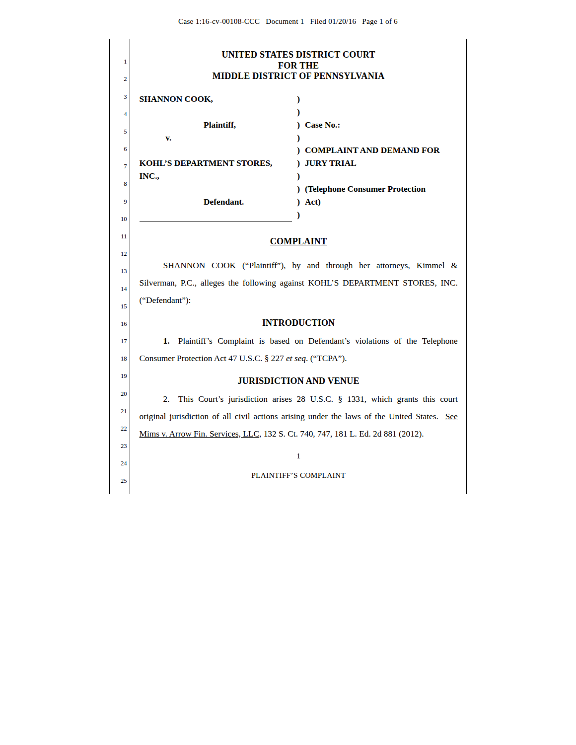Case 1:16-cv-00108-CCC Document 1 Filed 01/20/16 Page 1 of 6
1
2
3
4
5
6
7
8
9
10
11
12
13
14
15
16
17
18
19
20
21
22
23
24
25
UNITED STATES DISTRICT COURT
FOR THE
MIDDLE DISTRICT OF PENNSYLVANIA
| SHANNON COOK, | ) | |
| | ) | |
| Plaintiff, | ) | Case No.: |
| v. | ) | |
| | ) | COMPLAINT AND DEMAND FOR |
| KOHL’S DEPARTMENT STORES, | ) | JURY TRIAL |
| INC., | ) | |
| | ) | (Telephone Consumer Protection |
| Defendant. | ) | Act) |
| | ) | |
COMPLAINT
SHANNON COOK (“Plaintiff”), by and through her attorneys, Kimmel & Silverman, P.C., alleges the following against KOHL’S DEPARTMENT STORES, INC. (“Defendant”):
INTRODUCTION
1. Plaintiff’s Complaint is based on Defendant’s violations of the Telephone Consumer Protection Act 47 U.S.C. § 227 et seq. (“TCPA”).
JURISDICTION AND VENUE
2. This Court’s jurisdiction arises 28 U.S.C. § 1331, which grants this court original jurisdiction of all civil actions arising under the laws of the United States. See Mims v. Arrow Fin. Services, LLC, 132 S. Ct. 740, 747, 181 L. Ed. 2d 881 (2012).
1
PLAINTIFF’S COMPLAINT